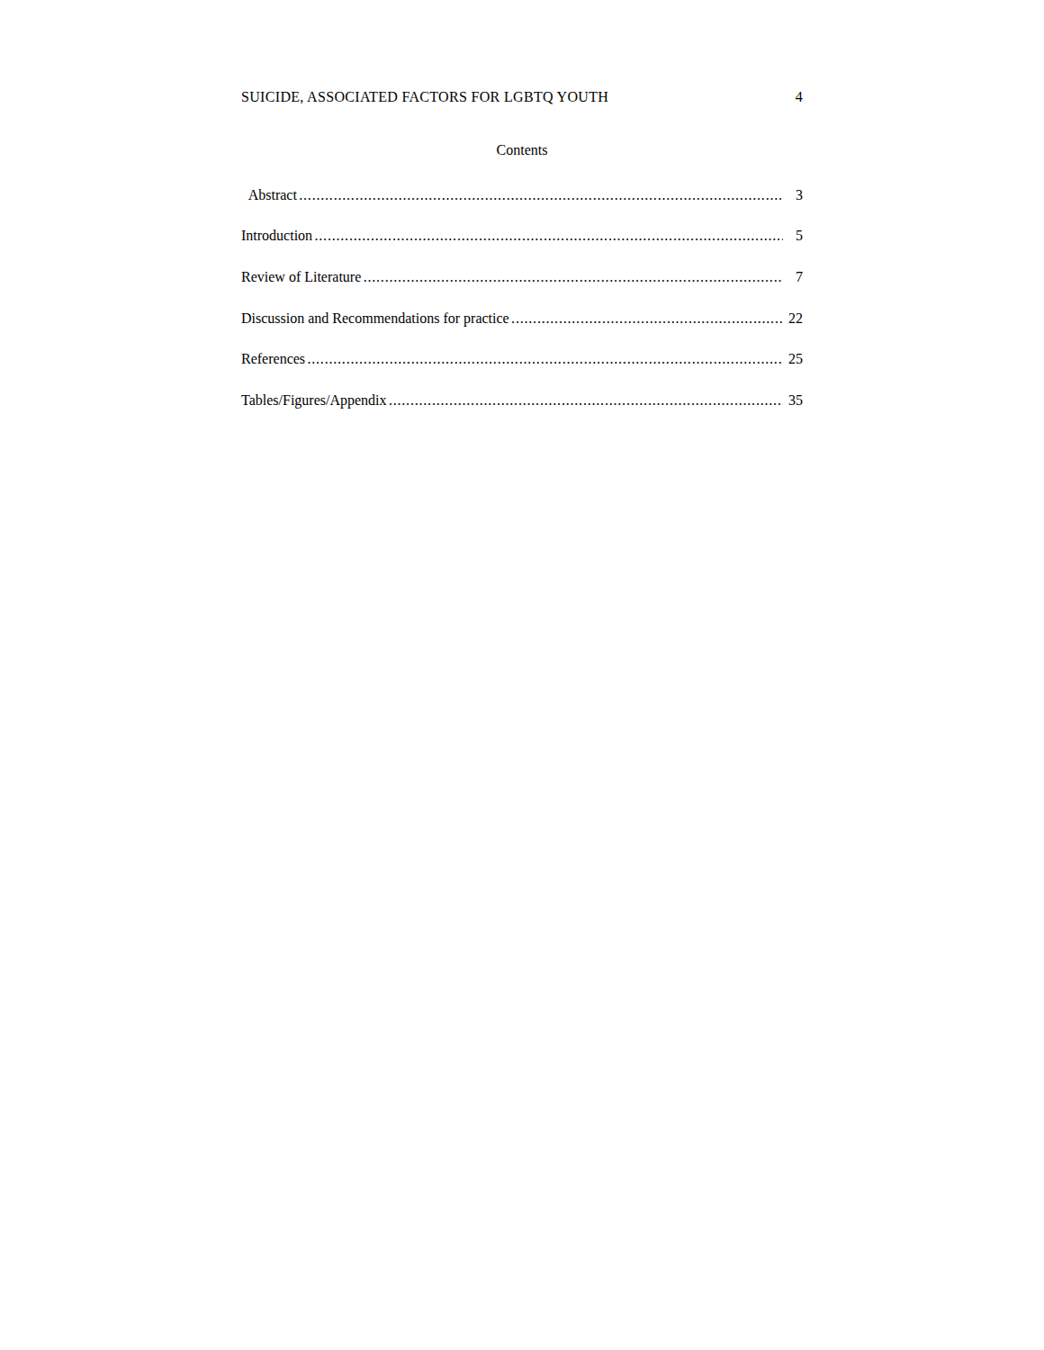Suicide, Associated Factors for LGBTQ Youth 4
Contents
Abstract 3
Introduction 5
Review of Literature 7
Discussion and Recommendations for practice 22
References 25
Tables/Figures/Appendix 35